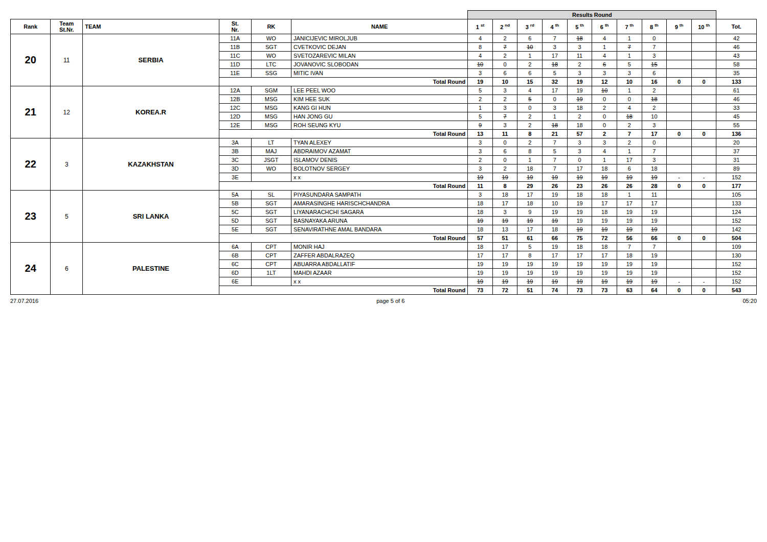| | | | | | | Results Round | |
| Rank | Team St.Nr. | TEAM | St. Nr. | RK | NAME | 1 st | 2 nd | 3 rd | 4 th | 5 th | 6 th | 7 th | 8 th | 9 th | 10 th | Tot. |
| 20 | 11 | SERBIA | 11A | WO | JANICIJEVIC MIROLJUB | 4 | 2 | 6 | 7 | 18 | 4 | 1 | 0 | | | 42 |
| 11B | SGT | CVETKOVIC DEJAN | 8 | 7 | 10 | 3 | 3 | 1 | 7 | 7 | | | 46 |
| 11C | WO | SVETOZAREVIC MILAN | 4 | 2 | 1 | 17 | 11 | 4 | 1 | 3 | | | 43 |
| 11D | LTC | JOVANOVIC SLOBODAN | 10 | 0 | 2 | 18 | 2 | 6 | 5 | 15 | | | 58 |
| 11E | SSG | MITIC IVAN | 3 | 6 | 6 | 5 | 3 | 3 | 3 | 6 | | | 35 |
| Total Round | 19 | 10 | 15 | 32 | 19 | 12 | 10 | 16 | 0 | 0 | 133 |
| 21 | 12 | KOREA.R | 12A | SGM | LEE PEEL WOO | 5 | 3 | 4 | 17 | 19 | 10 | 1 | 2 | | | 61 |
| 12B | MSG | KIM HEE SUK | 2 | 2 | 5 | 0 | 19 | 0 | 0 | 18 | | | 46 |
| 12C | MSG | KANG GI HUN | 1 | 3 | 0 | 3 | 18 | 2 | 4 | 2 | | | 33 |
| 12D | MSG | HAN JONG GU | 5 | 7 | 2 | 1 | 2 | 0 | 18 | 10 | | | 45 |
| 12E | MSG | ROH SEUNG KYU | 9 | 3 | 2 | 18 | 18 | 0 | 2 | 3 | | | 55 |
| Total Round | 13 | 11 | 8 | 21 | 57 | 2 | 7 | 17 | 0 | 0 | 136 |
| 22 | 3 | KAZAKHSTAN | 3A | LT | TYAN ALEXEY | 3 | 0 | 2 | 7 | 3 | 3 | 2 | 0 | | | 20 |
| 3B | MAJ | ABDRAIMOV AZAMAT | 3 | 6 | 8 | 5 | 3 | 4 | 1 | 7 | | | 37 |
| 3C | JSGT | ISLAMOV DENIS | 2 | 0 | 1 | 7 | 0 | 1 | 17 | 3 | | | 31 |
| 3D | WO | BOLOTNOV SERGEY | 3 | 2 | 18 | 7 | 17 | 18 | 6 | 18 | | | 89 |
| 3E | | x x | 19 | 19 | 19 | 19 | 19 | 19 | 19 | 19 | - | - | 152 |
| Total Round | 11 | 8 | 29 | 26 | 23 | 26 | 26 | 28 | 0 | 0 | 177 |
| 23 | 5 | SRI LANKA | 5A | SL | PIYASUNDARA SAMPATH | 3 | 18 | 17 | 19 | 18 | 18 | 1 | 11 | | | 105 |
| 5B | SGT | AMARASINGHE HARISCHCHANDRA | 18 | 17 | 18 | 10 | 19 | 17 | 17 | 17 | | | 133 |
| 5C | SGT | LIYANARACHCHI SAGARA | 18 | 3 | 9 | 19 | 19 | 18 | 19 | 19 | | | 124 |
| 5D | SGT | BASNAYAKA ARUNA | 19 | 19 | 19 | 19 | 19 | 19 | 19 | 19 | | | 152 |
| 5E | SGT | SENAVIRATHNE AMAL BANDARA | 18 | 13 | 17 | 18 | 19 | 19 | 19 | 19 | | | 142 |
| Total Round | 57 | 51 | 61 | 66 | 75 | 72 | 56 | 66 | 0 | 0 | 504 |
| 24 | 6 | PALESTINE | 6A | CPT | MONIR HAJ | 18 | 17 | 5 | 19 | 18 | 18 | 7 | 7 | | | 109 |
| 6B | CPT | ZAFFER ABDALRAZEQ | 17 | 17 | 8 | 17 | 17 | 17 | 18 | 19 | | | 130 |
| 6C | CPT | ABUARRA ABDALLATIF | 19 | 19 | 19 | 19 | 19 | 19 | 19 | 19 | | | 152 |
| 6D | 1LT | MAHDI AZAAR | 19 | 19 | 19 | 19 | 19 | 19 | 19 | 19 | | | 152 |
| 6E | | x x | 19 | 19 | 19 | 19 | 19 | 19 | 19 | 19 | - | - | 152 |
| Total Round | 73 | 72 | 51 | 74 | 73 | 73 | 63 | 64 | 0 | 0 | 543 |
27.07.2016 page 5 of 6 05:20